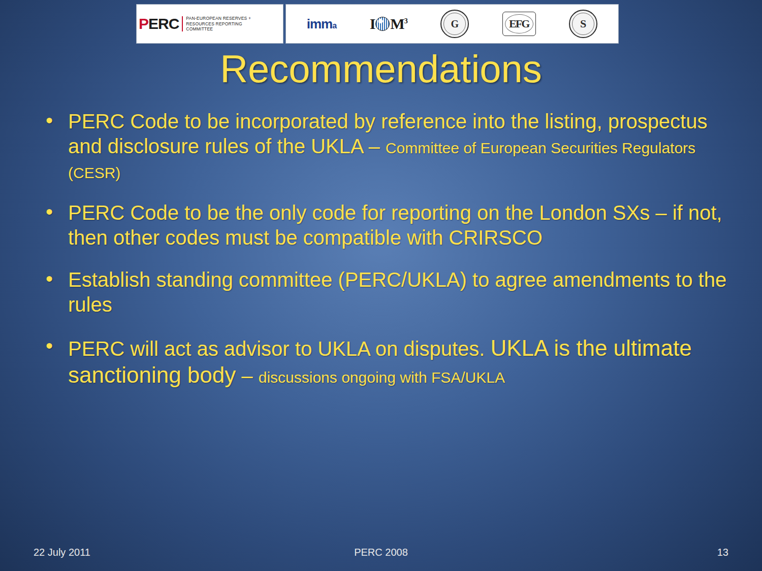PERC
Pan-European Reserves +
Resources Reporting
Committee
imma
I M3
G
EFG
S
Recommendations
PERC Code to be incorporated by reference into the listing, prospectus and disclosure rules of the UKLA – Committee of European Securities Regulators (CESR)
PERC Code to be the only code for reporting on the London SXs – if not, then other codes must be compatible with CRIRSCO
Establish standing committee (PERC/UKLA) to agree amendments to the rules
PERC will act as advisor to UKLA on disputes. UKLA is the ultimate sanctioning body – discussions ongoing with FSA/UKLA
22 July 2011 PERC 2008 13